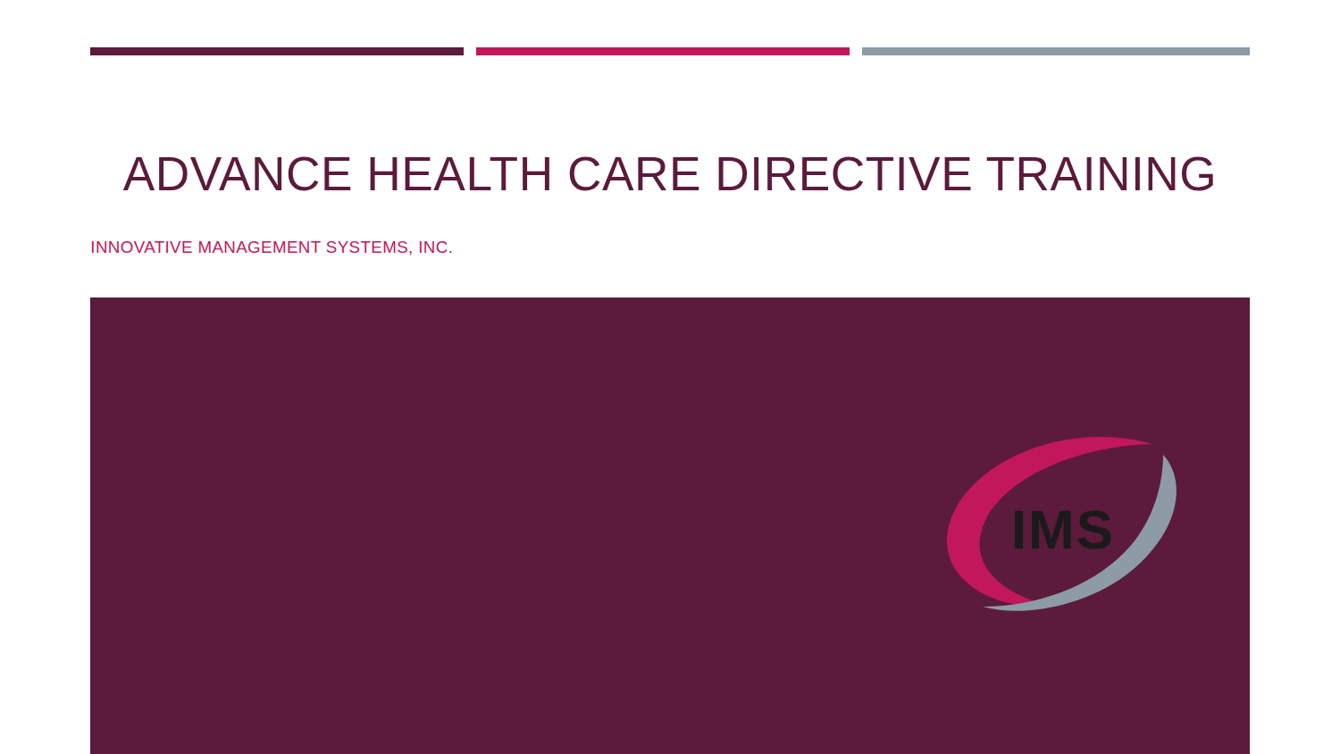ADVANCE HEALTH CARE DIRECTIVE TRAINING
INNOVATIVE MANAGEMENT SYSTEMS, INC.
IMS logo IMS